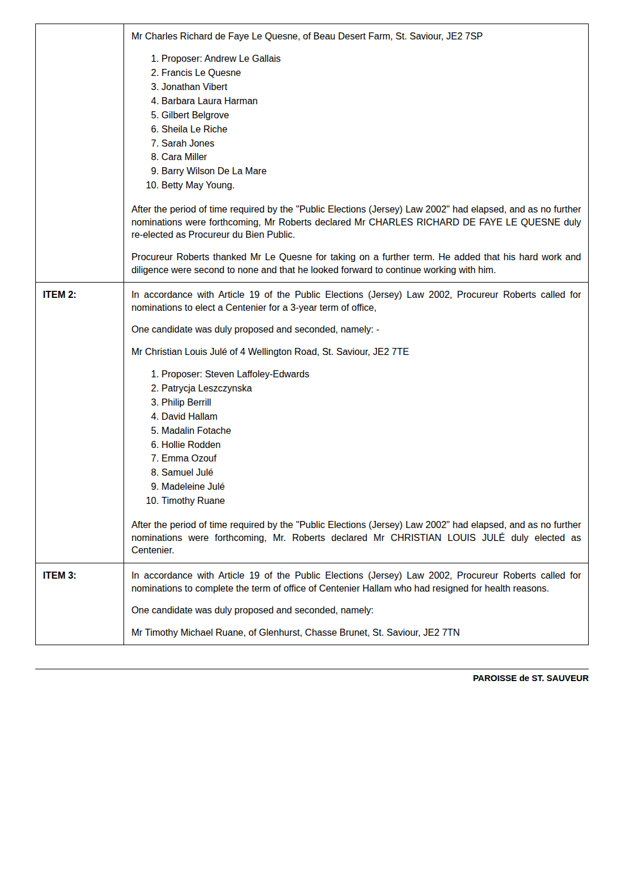| | Mr Charles Richard de Faye Le Quesne, of Beau Desert Farm, St. Saviour, JE2 7SP Proposer: Andrew Le Gallais Francis Le Quesne Jonathan Vibert Barbara Laura Harman Gilbert Belgrove Sheila Le Riche Sarah Jones Cara Miller Barry Wilson De La Mare Betty May Young. After the period of time required by the "Public Elections (Jersey) Law 2002" had elapsed, and as no further nominations were forthcoming, Mr Roberts declared Mr CHARLES RICHARD DE FAYE LE QUESNE duly re-elected as Procureur du Bien Public. Procureur Roberts thanked Mr Le Quesne for taking on a further term. He added that his hard work and diligence were second to none and that he looked forward to continue working with him. |
| ITEM 2: | In accordance with Article 19 of the Public Elections (Jersey) Law 2002, Procureur Roberts called for nominations to elect a Centenier for a 3-year term of office, One candidate was duly proposed and seconded, namely: - Mr Christian Louis Julé of 4 Wellington Road, St. Saviour, JE2 7TE Proposer: Steven Laffoley-Edwards Patrycja Leszczynska Philip Berrill David Hallam Madalin Fotache Hollie Rodden Emma Ozouf Samuel Julé Madeleine Julé Timothy Ruane After the period of time required by the "Public Elections (Jersey) Law 2002" had elapsed, and as no further nominations were forthcoming, Mr. Roberts declared Mr CHRISTIAN LOUIS JULÉ duly elected as Centenier. |
| ITEM 3: | In accordance with Article 19 of the Public Elections (Jersey) Law 2002, Procureur Roberts called for nominations to complete the term of office of Centenier Hallam who had resigned for health reasons. One candidate was duly proposed and seconded, namely: Mr Timothy Michael Ruane, of Glenhurst, Chasse Brunet, St. Saviour, JE2 7TN |
PAROISSE de ST. SAUVEUR